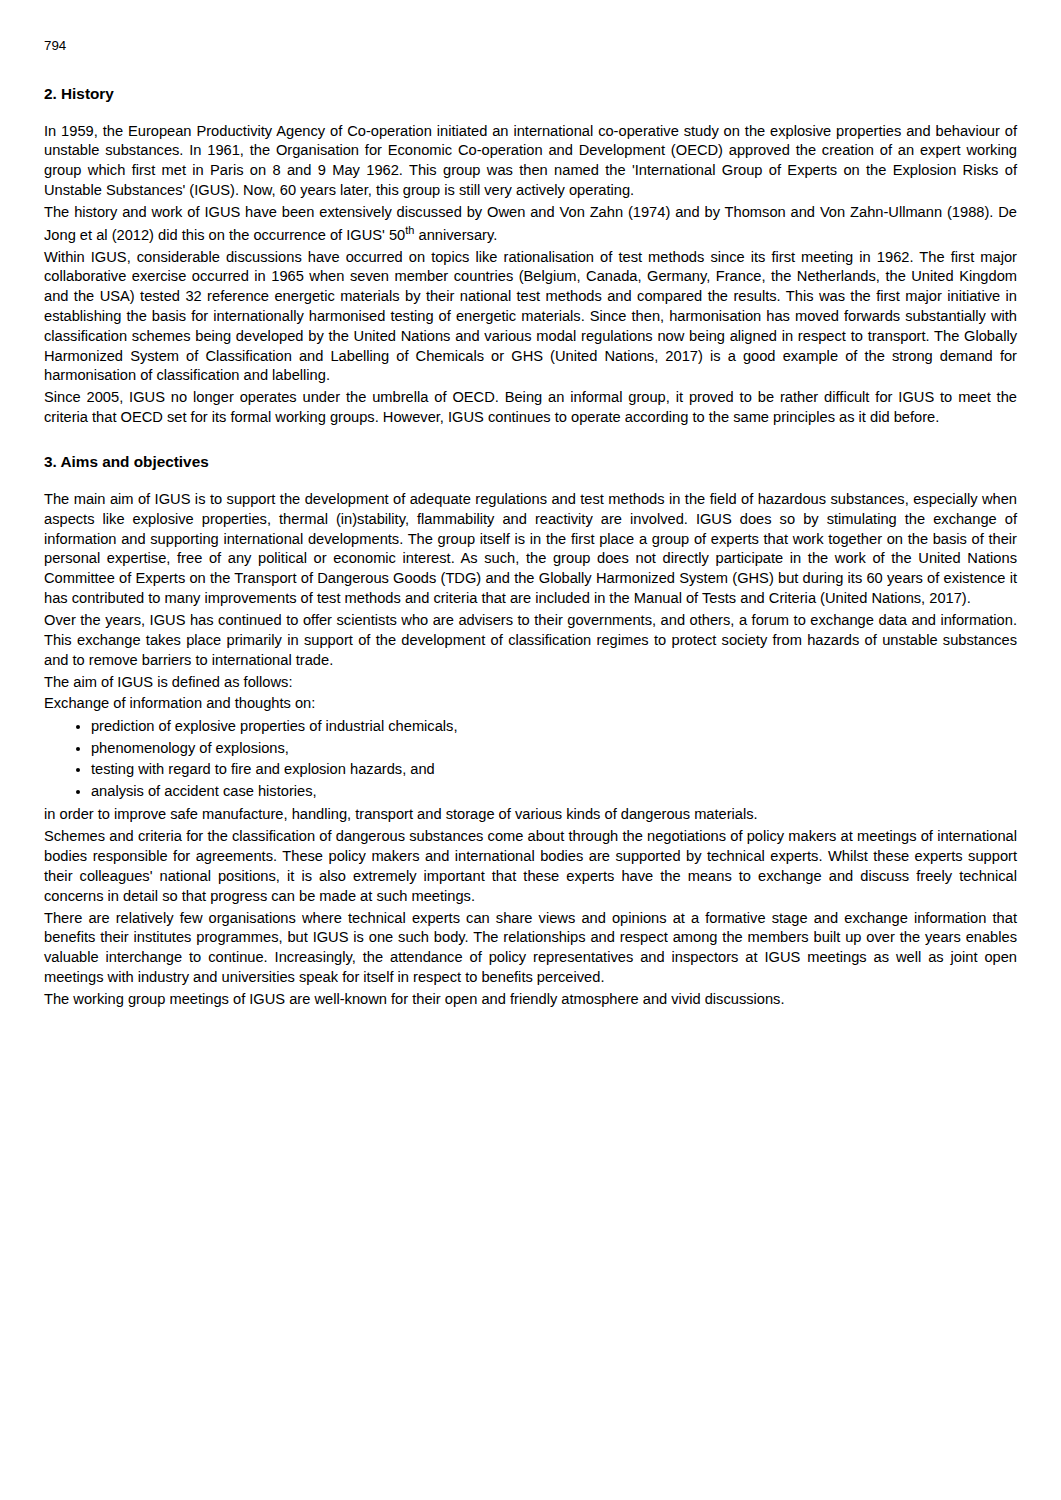794
2. History
In 1959, the European Productivity Agency of Co-operation initiated an international co-operative study on the explosive properties and behaviour of unstable substances. In 1961, the Organisation for Economic Co-operation and Development (OECD) approved the creation of an expert working group which first met in Paris on 8 and 9 May 1962. This group was then named the 'International Group of Experts on the Explosion Risks of Unstable Substances' (IGUS). Now, 60 years later, this group is still very actively operating.
The history and work of IGUS have been extensively discussed by Owen and Von Zahn (1974) and by Thomson and Von Zahn-Ullmann (1988). De Jong et al (2012) did this on the occurrence of IGUS' 50th anniversary.
Within IGUS, considerable discussions have occurred on topics like rationalisation of test methods since its first meeting in 1962. The first major collaborative exercise occurred in 1965 when seven member countries (Belgium, Canada, Germany, France, the Netherlands, the United Kingdom and the USA) tested 32 reference energetic materials by their national test methods and compared the results. This was the first major initiative in establishing the basis for internationally harmonised testing of energetic materials. Since then, harmonisation has moved forwards substantially with classification schemes being developed by the United Nations and various modal regulations now being aligned in respect to transport. The Globally Harmonized System of Classification and Labelling of Chemicals or GHS (United Nations, 2017) is a good example of the strong demand for harmonisation of classification and labelling.
Since 2005, IGUS no longer operates under the umbrella of OECD. Being an informal group, it proved to be rather difficult for IGUS to meet the criteria that OECD set for its formal working groups. However, IGUS continues to operate according to the same principles as it did before.
3. Aims and objectives
The main aim of IGUS is to support the development of adequate regulations and test methods in the field of hazardous substances, especially when aspects like explosive properties, thermal (in)stability, flammability and reactivity are involved. IGUS does so by stimulating the exchange of information and supporting international developments. The group itself is in the first place a group of experts that work together on the basis of their personal expertise, free of any political or economic interest. As such, the group does not directly participate in the work of the United Nations Committee of Experts on the Transport of Dangerous Goods (TDG) and the Globally Harmonized System (GHS) but during its 60 years of existence it has contributed to many improvements of test methods and criteria that are included in the Manual of Tests and Criteria (United Nations, 2017).
Over the years, IGUS has continued to offer scientists who are advisers to their governments, and others, a forum to exchange data and information. This exchange takes place primarily in support of the development of classification regimes to protect society from hazards of unstable substances and to remove barriers to international trade.
The aim of IGUS is defined as follows:
Exchange of information and thoughts on:
prediction of explosive properties of industrial chemicals,
phenomenology of explosions,
testing with regard to fire and explosion hazards, and
analysis of accident case histories,
in order to improve safe manufacture, handling, transport and storage of various kinds of dangerous materials.
Schemes and criteria for the classification of dangerous substances come about through the negotiations of policy makers at meetings of international bodies responsible for agreements. These policy makers and international bodies are supported by technical experts. Whilst these experts support their colleagues' national positions, it is also extremely important that these experts have the means to exchange and discuss freely technical concerns in detail so that progress can be made at such meetings.
There are relatively few organisations where technical experts can share views and opinions at a formative stage and exchange information that benefits their institutes programmes, but IGUS is one such body. The relationships and respect among the members built up over the years enables valuable interchange to continue. Increasingly, the attendance of policy representatives and inspectors at IGUS meetings as well as joint open meetings with industry and universities speak for itself in respect to benefits perceived.
The working group meetings of IGUS are well-known for their open and friendly atmosphere and vivid discussions.